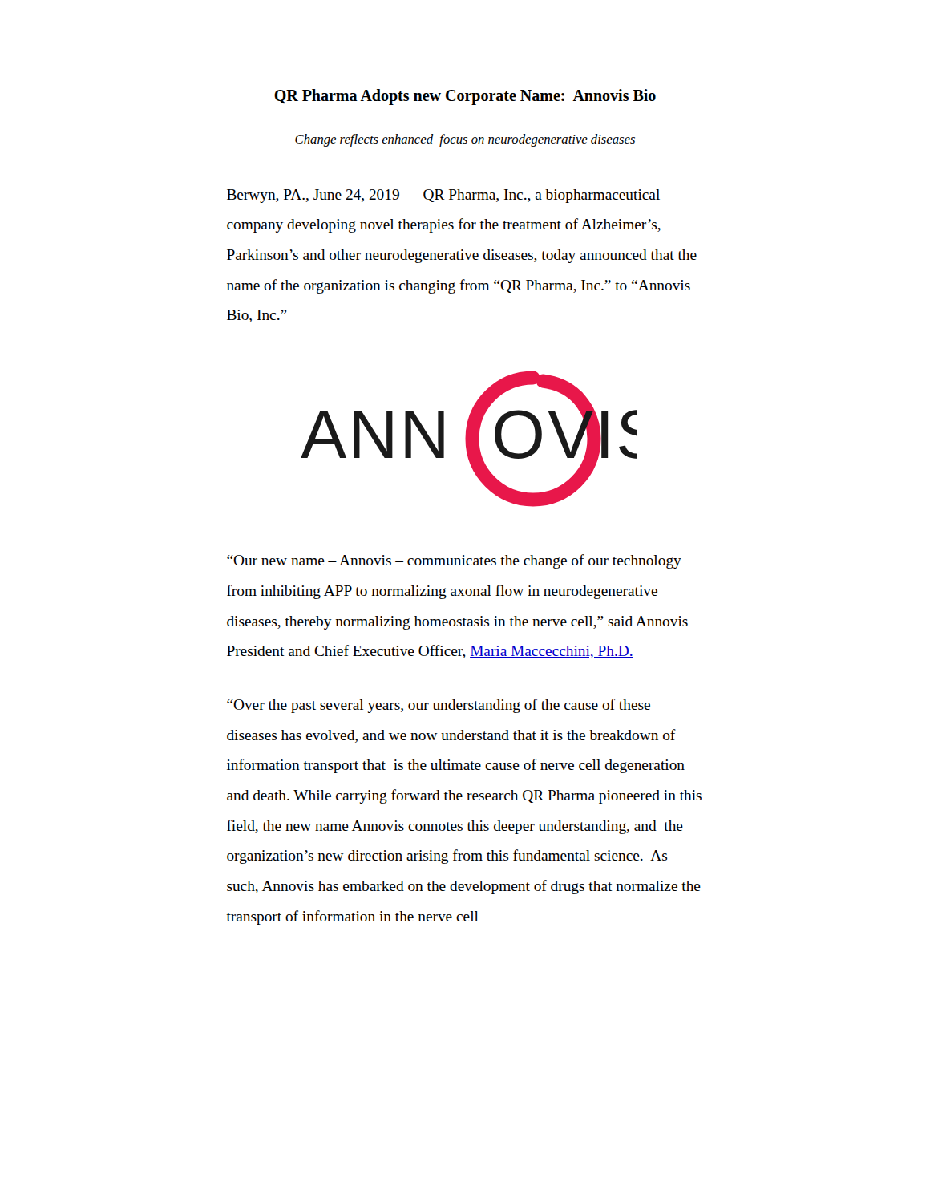QR Pharma Adopts new Corporate Name: Annovis Bio
Change reflects enhanced focus on neurodegenerative diseases
Berwyn, PA., June 24, 2019 — QR Pharma, Inc., a biopharmaceutical company developing novel therapies for the treatment of Alzheimer’s, Parkinson’s and other neurodegenerative diseases, today announced that the name of the organization is changing from “QR Pharma, Inc.” to “Annovis Bio, Inc.”
ANN O VIS
“Our new name – Annovis – communicates the change of our technology from inhibiting APP to normalizing axonal flow in neurodegenerative diseases, thereby normalizing homeostasis in the nerve cell,” said Annovis President and Chief Executive Officer, Maria Maccecchini, Ph.D.
“Over the past several years, our understanding of the cause of these diseases has evolved, and we now understand that it is the breakdown of information transport that is the ultimate cause of nerve cell degeneration and death. While carrying forward the research QR Pharma pioneered in this field, the new name Annovis connotes this deeper understanding, and the organization’s new direction arising from this fundamental science. As such, Annovis has embarked on the development of drugs that normalize the transport of information in the nerve cell